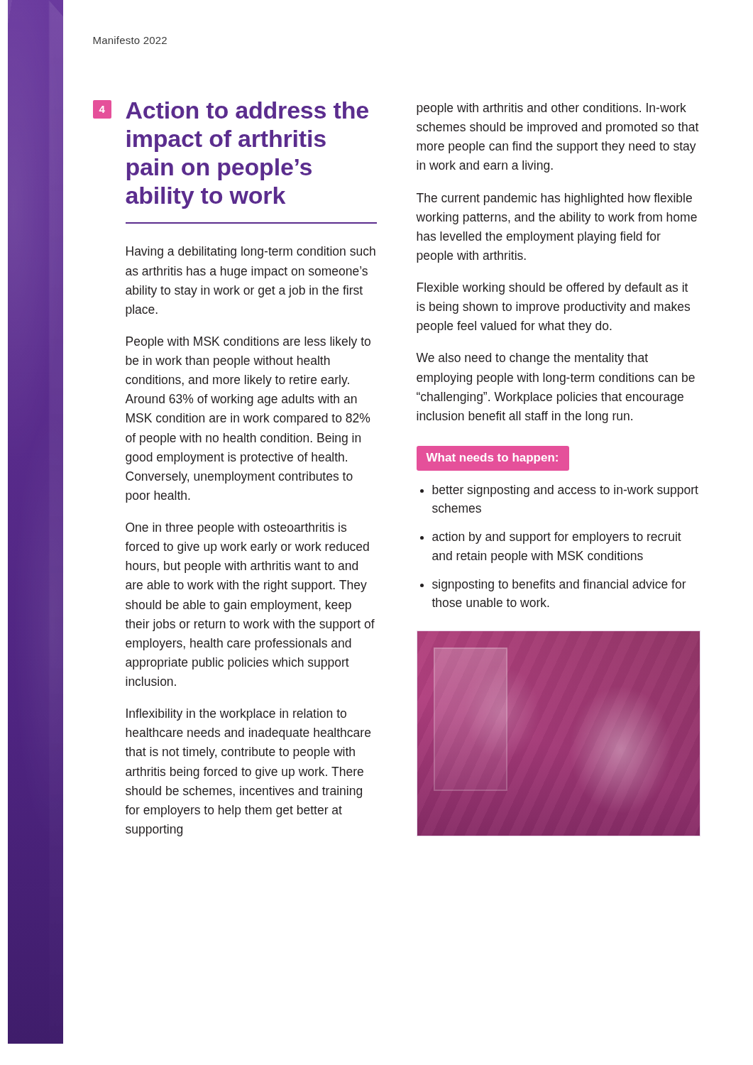Manifesto 2022
4 Action to address the impact of arthritis pain on people’s ability to work
Having a debilitating long-term condition such as arthritis has a huge impact on someone’s ability to stay in work or get a job in the first place.
People with MSK conditions are less likely to be in work than people without health conditions, and more likely to retire early. Around 63% of working age adults with an MSK condition are in work compared to 82% of people with no health condition. Being in good employment is protective of health. Conversely, unemployment contributes to poor health.
One in three people with osteoarthritis is forced to give up work early or work reduced hours, but people with arthritis want to and are able to work with the right support. They should be able to gain employment, keep their jobs or return to work with the support of employers, health care professionals and appropriate public policies which support inclusion.
Inflexibility in the workplace in relation to healthcare needs and inadequate healthcare that is not timely, contribute to people with arthritis being forced to give up work. There should be schemes, incentives and training for employers to help them get better at supporting
people with arthritis and other conditions. In-work schemes should be improved and promoted so that more people can find the support they need to stay in work and earn a living.
The current pandemic has highlighted how flexible working patterns, and the ability to work from home has levelled the employment playing field for people with arthritis.
Flexible working should be offered by default as it is being shown to improve productivity and makes people feel valued for what they do.
We also need to change the mentality that employing people with long-term conditions can be “challenging”. Workplace policies that encourage inclusion benefit all staff in the long run.
What needs to happen:
better signposting and access to in-work support schemes
action by and support for employers to recruit and retain people with MSK conditions
signposting to benefits and financial advice for those unable to work.